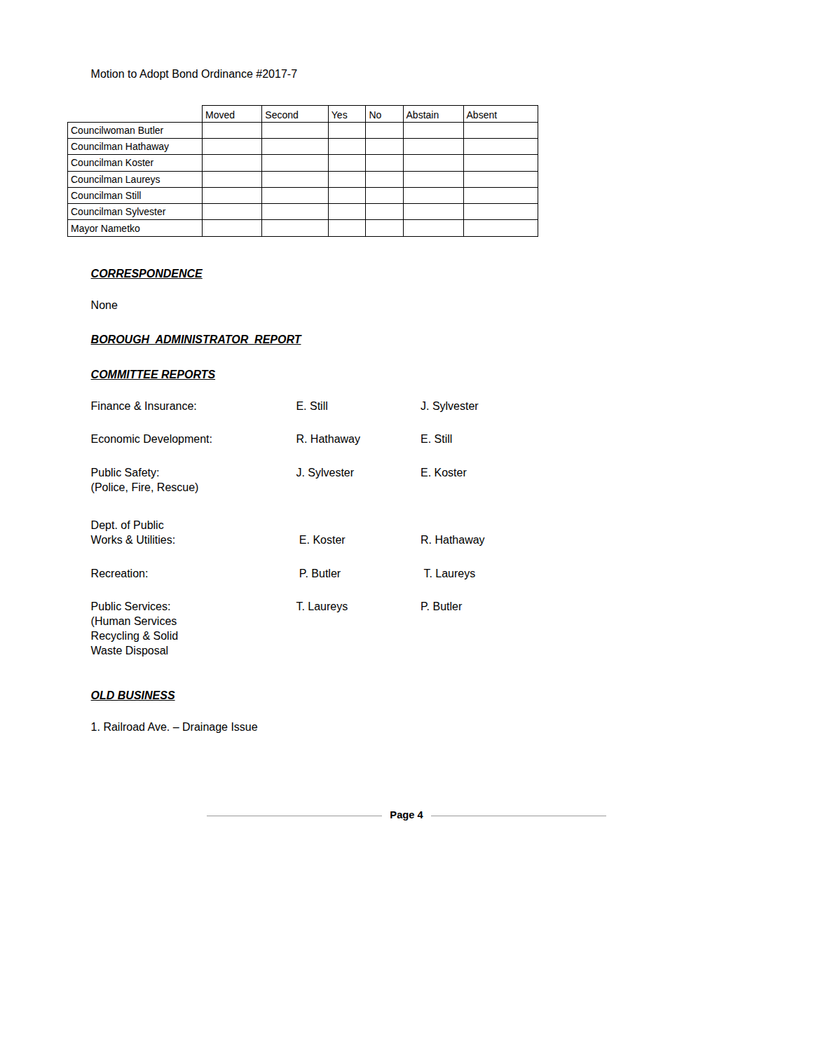Motion to Adopt Bond Ordinance #2017-7
| | Moved | Second | Yes | No | Abstain | Absent |
| Councilwoman Butler | | | | | | |
| Councilman Hathaway | | | | | | |
| Councilman Koster | | | | | | |
| Councilman Laureys | | | | | | |
| Councilman Still | | | | | | |
| Councilman Sylvester | | | | | | |
| Mayor Nametko | | | | | | |
CORRESPONDENCE
None
BOROUGH ADMINISTRATOR REPORT
COMMITTEE REPORTS
Finance & Insurance:
E. Still
J. Sylvester
Economic Development:
R. Hathaway
E. Still
Public Safety:
(Police, Fire, Rescue)
J. Sylvester
E. Koster
Dept. of Public
Works & Utilities:
E. Koster
R. Hathaway
Recreation:
P. Butler
T. Laureys
Public Services:
(Human Services
Recycling & Solid
Waste Disposal
T. Laureys
P. Butler
OLD BUSINESS
1. Railroad Ave. – Drainage Issue
Page 4